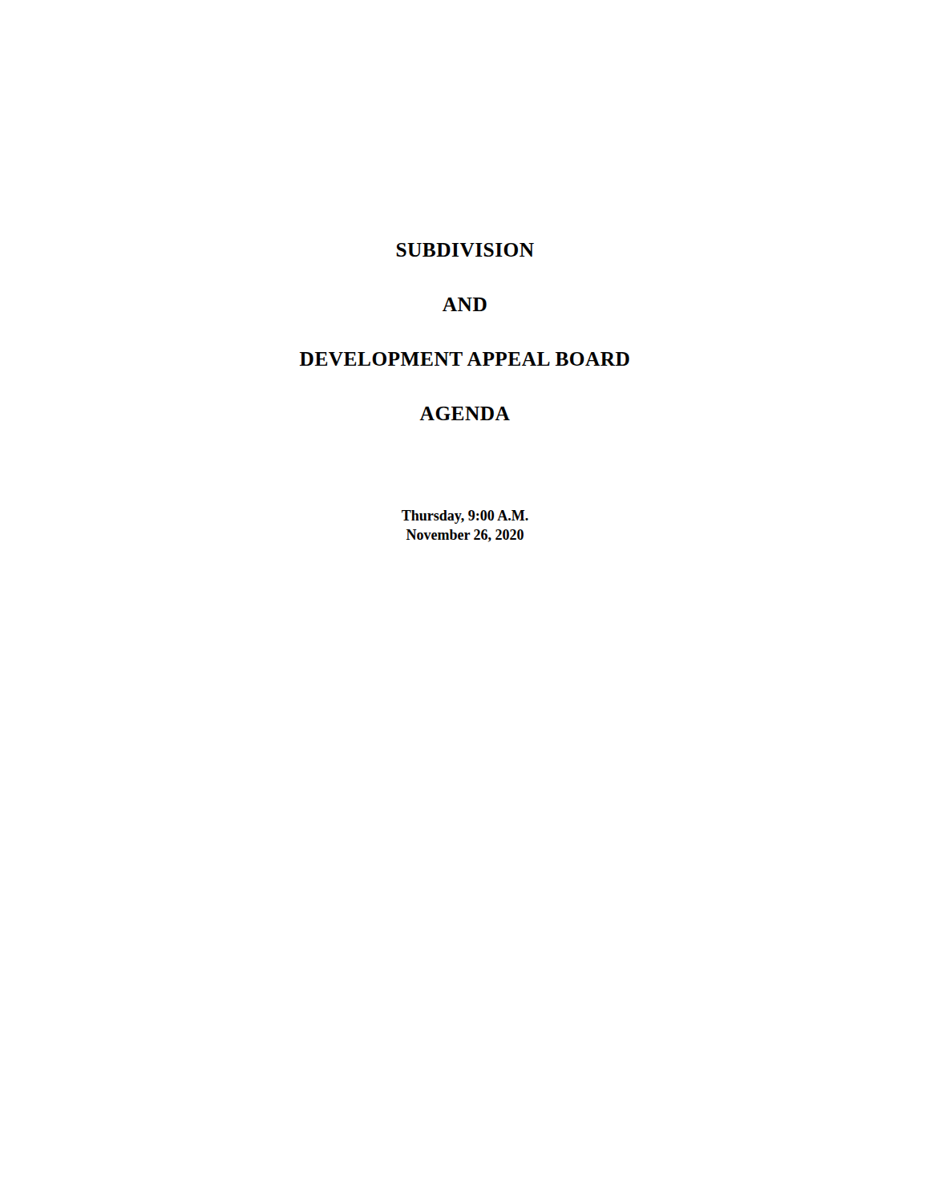SUBDIVISION
AND
DEVELOPMENT APPEAL BOARD
AGENDA
Thursday, 9:00 A.M.
November 26, 2020